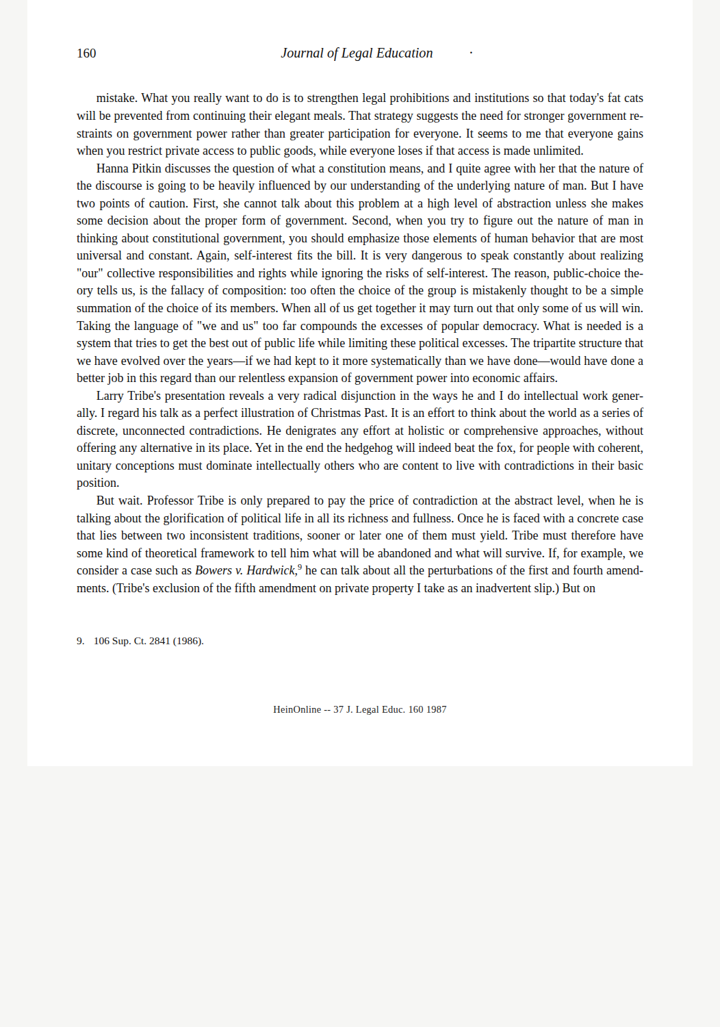160 Journal of Legal Education
mistake. What you really want to do is to strengthen legal prohibitions and institutions so that today's fat cats will be prevented from continuing their elegant meals. That strategy suggests the need for stronger government restraints on government power rather than greater participation for everyone. It seems to me that everyone gains when you restrict private access to public goods, while everyone loses if that access is made unlimited.
Hanna Pitkin discusses the question of what a constitution means, and I quite agree with her that the nature of the discourse is going to be heavily influenced by our understanding of the underlying nature of man. But I have two points of caution. First, she cannot talk about this problem at a high level of abstraction unless she makes some decision about the proper form of government. Second, when you try to figure out the nature of man in thinking about constitutional government, you should emphasize those elements of human behavior that are most universal and constant. Again, self-interest fits the bill. It is very dangerous to speak constantly about realizing "our" collective responsibilities and rights while ignoring the risks of self-interest. The reason, public-choice theory tells us, is the fallacy of composition: too often the choice of the group is mistakenly thought to be a simple summation of the choice of its members. When all of us get together it may turn out that only some of us will win. Taking the language of "we and us" too far compounds the excesses of popular democracy. What is needed is a system that tries to get the best out of public life while limiting these political excesses. The tripartite structure that we have evolved over the years—if we had kept to it more systematically than we have done—would have done a better job in this regard than our relentless expansion of government power into economic affairs.
Larry Tribe's presentation reveals a very radical disjunction in the ways he and I do intellectual work generally. I regard his talk as a perfect illustration of Christmas Past. It is an effort to think about the world as a series of discrete, unconnected contradictions. He denigrates any effort at holistic or comprehensive approaches, without offering any alternative in its place. Yet in the end the hedgehog will indeed beat the fox, for people with coherent, unitary conceptions must dominate intellectually others who are content to live with contradictions in their basic position.
But wait. Professor Tribe is only prepared to pay the price of contradiction at the abstract level, when he is talking about the glorification of political life in all its richness and fullness. Once he is faced with a concrete case that lies between two inconsistent traditions, sooner or later one of them must yield. Tribe must therefore have some kind of theoretical framework to tell him what will be abandoned and what will survive. If, for example, we consider a case such as Bowers v. Hardwick,9 he can talk about all the perturbations of the first and fourth amendments. (Tribe's exclusion of the fifth amendment on private property I take as an inadvertent slip.) But on
9. 106 Sup. Ct. 2841 (1986).
HeinOnline -- 37 J. Legal Educ. 160 1987